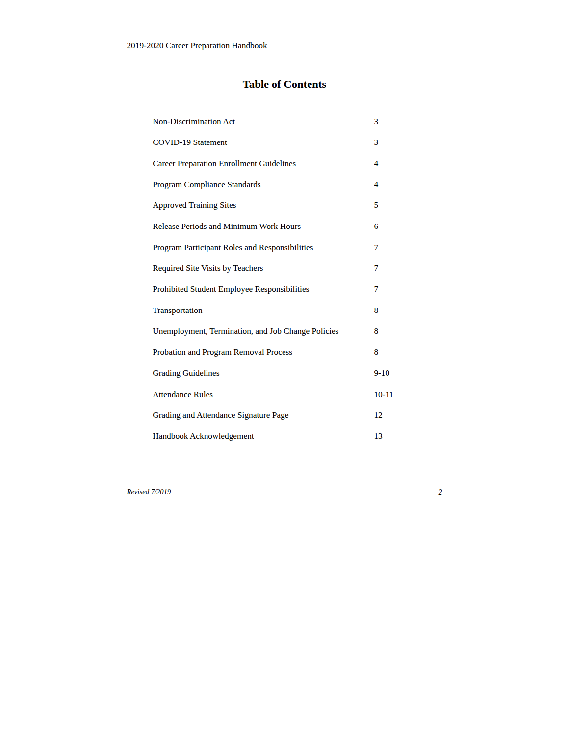2019-2020 Career Preparation Handbook
Table of Contents
| Non-Discrimination Act | 3 |
| COVID-19 Statement | 3 |
| Career Preparation Enrollment Guidelines | 4 |
| Program Compliance Standards | 4 |
| Approved Training Sites | 5 |
| Release Periods and Minimum Work Hours | 6 |
| Program Participant Roles and Responsibilities | 7 |
| Required Site Visits by Teachers | 7 |
| Prohibited Student Employee Responsibilities | 7 |
| Transportation | 8 |
| Unemployment, Termination, and Job Change Policies | 8 |
| Probation and Program Removal Process | 8 |
| Grading Guidelines | 9-10 |
| Attendance Rules | 10-11 |
| Grading and Attendance Signature Page | 12 |
| Handbook Acknowledgement | 13 |
Revised 7/2019 2